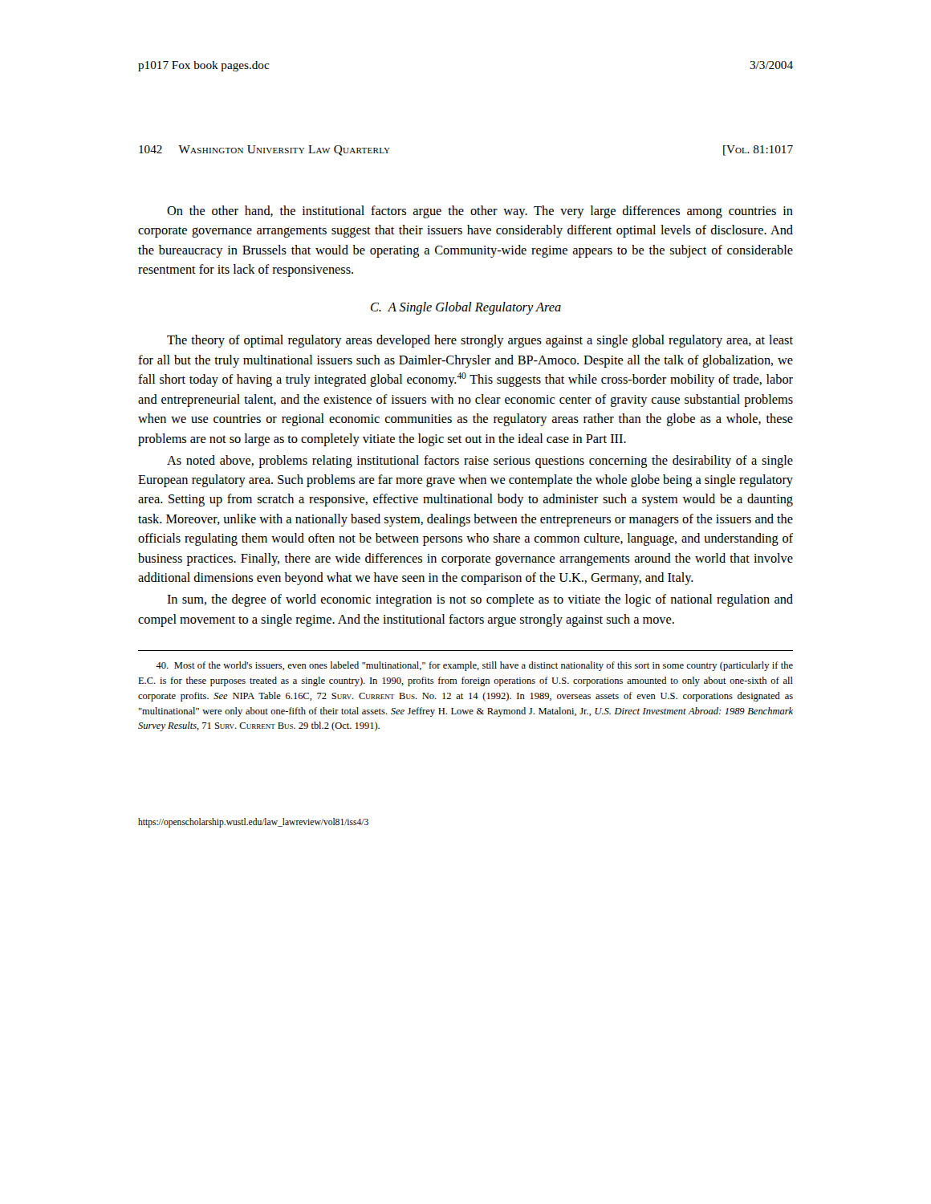p1017 Fox book pages.doc 3/3/2004
1042 Washington University Law Quarterly [Vol. 81:1017
On the other hand, the institutional factors argue the other way. The very large differences among countries in corporate governance arrangements suggest that their issuers have considerably different optimal levels of disclosure. And the bureaucracy in Brussels that would be operating a Community-wide regime appears to be the subject of considerable resentment for its lack of responsiveness.
C. A Single Global Regulatory Area
The theory of optimal regulatory areas developed here strongly argues against a single global regulatory area, at least for all but the truly multinational issuers such as Daimler-Chrysler and BP-Amoco. Despite all the talk of globalization, we fall short today of having a truly integrated global economy.40 This suggests that while cross-border mobility of trade, labor and entrepreneurial talent, and the existence of issuers with no clear economic center of gravity cause substantial problems when we use countries or regional economic communities as the regulatory areas rather than the globe as a whole, these problems are not so large as to completely vitiate the logic set out in the ideal case in Part III.
As noted above, problems relating institutional factors raise serious questions concerning the desirability of a single European regulatory area. Such problems are far more grave when we contemplate the whole globe being a single regulatory area. Setting up from scratch a responsive, effective multinational body to administer such a system would be a daunting task. Moreover, unlike with a nationally based system, dealings between the entrepreneurs or managers of the issuers and the officials regulating them would often not be between persons who share a common culture, language, and understanding of business practices. Finally, there are wide differences in corporate governance arrangements around the world that involve additional dimensions even beyond what we have seen in the comparison of the U.K., Germany, and Italy.
In sum, the degree of world economic integration is not so complete as to vitiate the logic of national regulation and compel movement to a single regime. And the institutional factors argue strongly against such a move.
40. Most of the world's issuers, even ones labeled "multinational," for example, still have a distinct nationality of this sort in some country (particularly if the E.C. is for these purposes treated as a single country). In 1990, profits from foreign operations of U.S. corporations amounted to only about one-sixth of all corporate profits. See NIPA Table 6.16C, 72 Surv. Current Bus. No. 12 at 14 (1992). In 1989, overseas assets of even U.S. corporations designated as "multinational" were only about one-fifth of their total assets. See Jeffrey H. Lowe & Raymond J. Mataloni, Jr., U.S. Direct Investment Abroad: 1989 Benchmark Survey Results, 71 Surv. Current Bus. 29 tbl.2 (Oct. 1991).
https://openscholarship.wustl.edu/law_lawreview/vol81/iss4/3